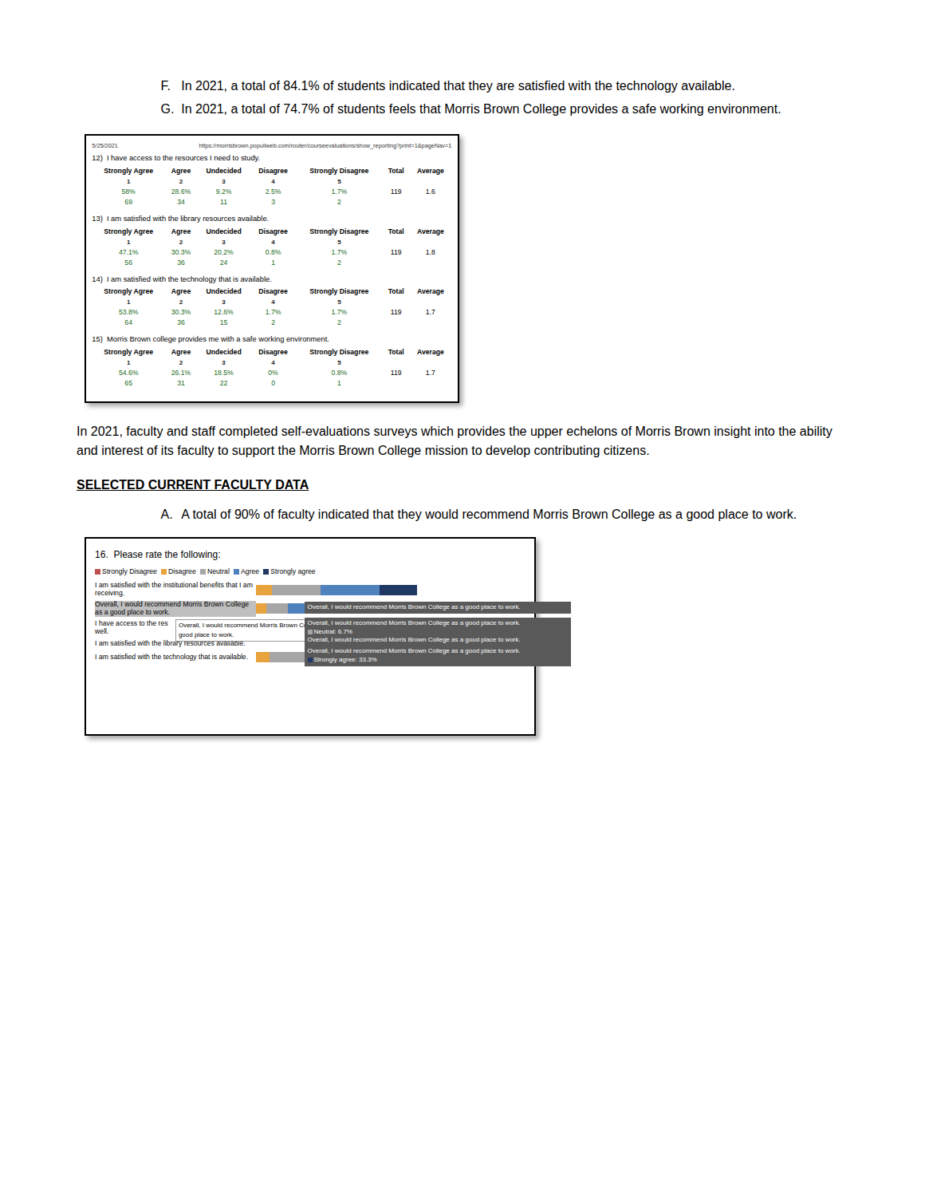F.
In 2021, a total of 84.1% of students indicated that they are satisfied with the technology available.
G.
In 2021, a total of 74.7% of students feels that Morris Brown College provides a safe working environment.
5/25/2021 https://morrisbrown.populiweb.com/router/courseevaluations/show_reporting?print=1&pageNav=1
12) I have access to the resources I need to study.
| Strongly Agree 1 | Agree 2 | Undecided 3 | Disagree 4 | Strongly Disagree 5 | Total | Average |
| --- | --- | --- | --- | --- | --- | --- |
| 58% | 28.6% | 9.2% | 2.5% | 1.7% | 119 | 1.6 |
| 69 | 34 | 11 | 3 | 2 | | |
13) I am satisfied with the library resources available.
| Strongly Agree 1 | Agree 2 | Undecided 3 | Disagree 4 | Strongly Disagree 5 | Total | Average |
| --- | --- | --- | --- | --- | --- | --- |
| 47.1% | 30.3% | 20.2% | 0.8% | 1.7% | 119 | 1.8 |
| 56 | 36 | 24 | 1 | 2 | | |
14) I am satisfied with the technology that is available.
| Strongly Agree 1 | Agree 2 | Undecided 3 | Disagree 4 | Strongly Disagree 5 | Total | Average |
| --- | --- | --- | --- | --- | --- | --- |
| 53.8% | 30.3% | 12.6% | 1.7% | 1.7% | 119 | 1.7 |
| 64 | 36 | 15 | 2 | 2 | | |
15) Morris Brown college provides me with a safe working environment.
| Strongly Agree 1 | Agree 2 | Undecided 3 | Disagree 4 | Strongly Disagree 5 | Total | Average |
| --- | --- | --- | --- | --- | --- | --- |
| 54.6% | 26.1% | 18.5% | 0% | 0.8% | 119 | 1.7 |
| 65 | 31 | 22 | 0 | 1 | | |
In 2021, faculty and staff completed self-evaluations surveys which provides the upper echelons of Morris Brown insight into the ability and interest of its faculty to support the Morris Brown College mission to develop contributing citizens.
SELECTED CURRENT FACULTY DATA
A.
A total of 90% of faculty indicated that they would recommend Morris Brown College as a good place to work.
16. Please rate the following:
Strongly Disagree Disagree Neutral Agree Strongly agree
I am satisfied with the institutional benefits that I am receiving.
Overall, I would recommend Morris Brown College as a good place to work.
Overall, I would recommend Morris Brown College as a good place to work.
I have access to the resources I need to do my job well.
Overall, I would recommend Morris Brown College as a good place to work.
Overall, I would recommend Morris Brown College as a good place to work.
Neutral: 6.7%
I am satisfied with the library resources available.
Overall, I would recommend Morris Brown College as a good place to work.
Agree: 56.7%
I am satisfied with the technology that is available.
Overall, I would recommend Morris Brown College as a good place to work.
Strongly agree: 33.3%